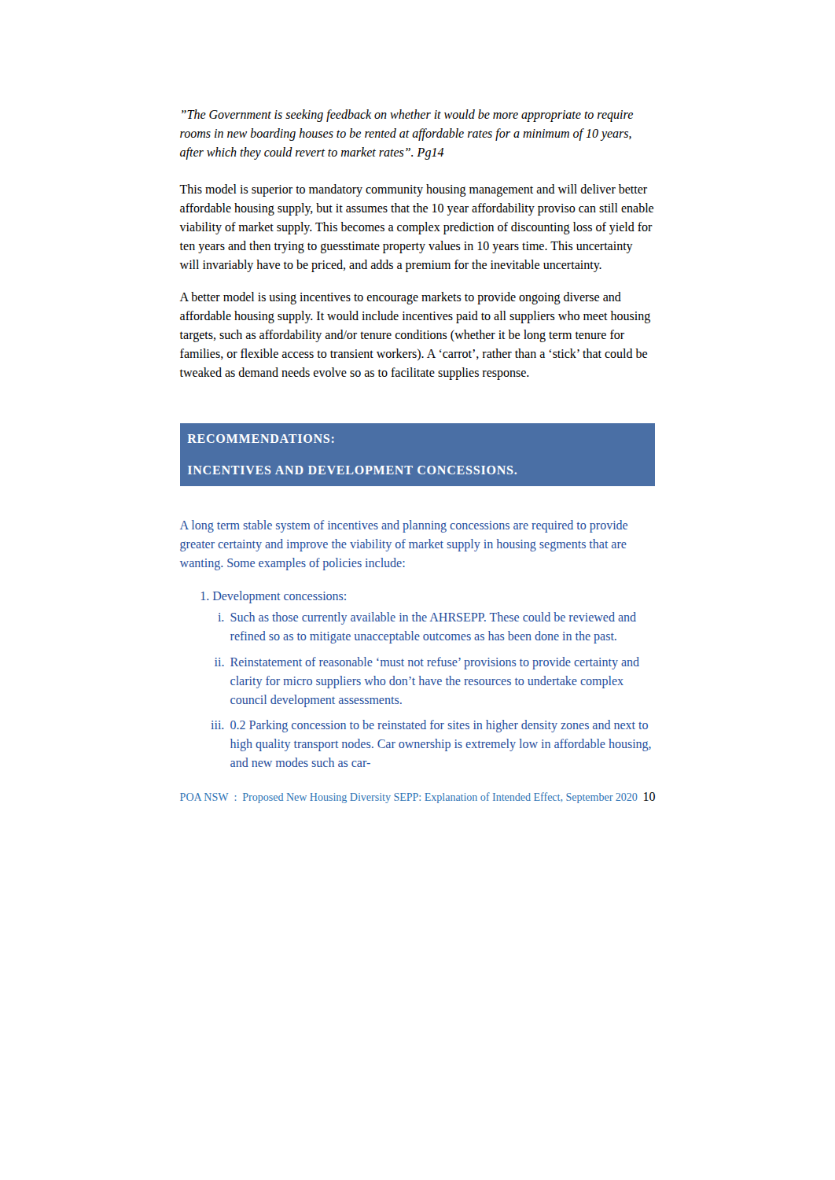”The Government is seeking feedback on whether it would be more appropriate to require rooms in new boarding houses to be rented at affordable rates for a minimum of 10 years, after which they could revert to market rates”. Pg14
This model is superior to mandatory community housing management and will deliver better affordable housing supply, but it assumes that the 10 year affordability proviso can still enable viability of market supply. This becomes a complex prediction of discounting loss of yield for ten years and then trying to guesstimate property values in 10 years time. This uncertainty will invariably have to be priced, and adds a premium for the inevitable uncertainty.
A better model is using incentives to encourage markets to provide ongoing diverse and affordable housing supply. It would include incentives paid to all suppliers who meet housing targets, such as affordability and/or tenure conditions (whether it be long term tenure for families, or flexible access to transient workers). A ‘carrot’, rather than a ‘stick’ that could be tweaked as demand needs evolve so as to facilitate supplies response.
RECOMMENDATIONS:
INCENTIVES AND DEVELOPMENT CONCESSIONS.
A long term stable system of incentives and planning concessions are required to provide greater certainty and improve the viability of market supply in housing segments that are wanting. Some examples of policies include:
Development concessions:
Such as those currently available in the AHRSEPP. These could be reviewed and refined so as to mitigate unacceptable outcomes as has been done in the past.
Reinstatement of reasonable ‘must not refuse’ provisions to provide certainty and clarity for micro suppliers who don’t have the resources to undertake complex council development assessments.
0.2 Parking concession to be reinstated for sites in higher density zones and next to high quality transport nodes. Car ownership is extremely low in affordable housing, and new modes such as car-
POA NSW : Proposed New Housing Diversity SEPP: Explanation of Intended Effect, September 2020 10